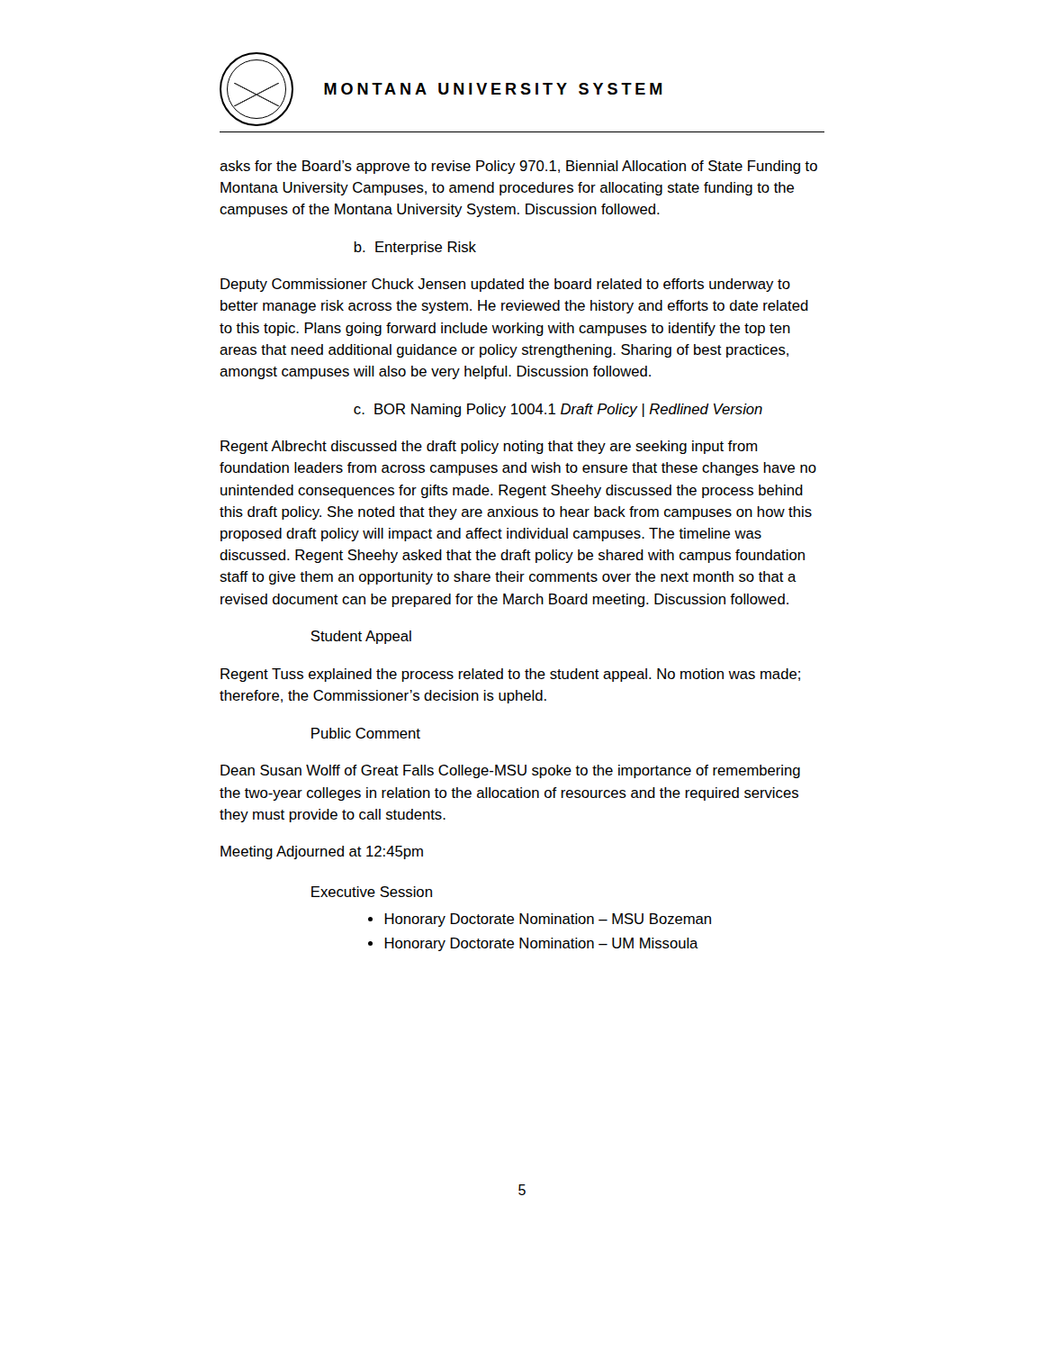MONTANA UNIVERSITY SYSTEM
asks for the Board’s approve to revise Policy 970.1, Biennial Allocation of State Funding to Montana University Campuses, to amend procedures for allocating state funding to the campuses of the Montana University System. Discussion followed.
b. Enterprise Risk
Deputy Commissioner Chuck Jensen updated the board related to efforts underway to better manage risk across the system. He reviewed the history and efforts to date related to this topic. Plans going forward include working with campuses to identify the top ten areas that need additional guidance or policy strengthening. Sharing of best practices, amongst campuses will also be very helpful. Discussion followed.
c. BOR Naming Policy 1004.1 Draft Policy | Redlined Version
Regent Albrecht discussed the draft policy noting that they are seeking input from foundation leaders from across campuses and wish to ensure that these changes have no unintended consequences for gifts made. Regent Sheehy discussed the process behind this draft policy. She noted that they are anxious to hear back from campuses on how this proposed draft policy will impact and affect individual campuses. The timeline was discussed. Regent Sheehy asked that the draft policy be shared with campus foundation staff to give them an opportunity to share their comments over the next month so that a revised document can be prepared for the March Board meeting. Discussion followed.
Student Appeal
Regent Tuss explained the process related to the student appeal. No motion was made; therefore, the Commissioner’s decision is upheld.
Public Comment
Dean Susan Wolff of Great Falls College-MSU spoke to the importance of remembering the two-year colleges in relation to the allocation of resources and the required services they must provide to call students.
Meeting Adjourned at 12:45pm
Executive Session
Honorary Doctorate Nomination – MSU Bozeman
Honorary Doctorate Nomination – UM Missoula
5